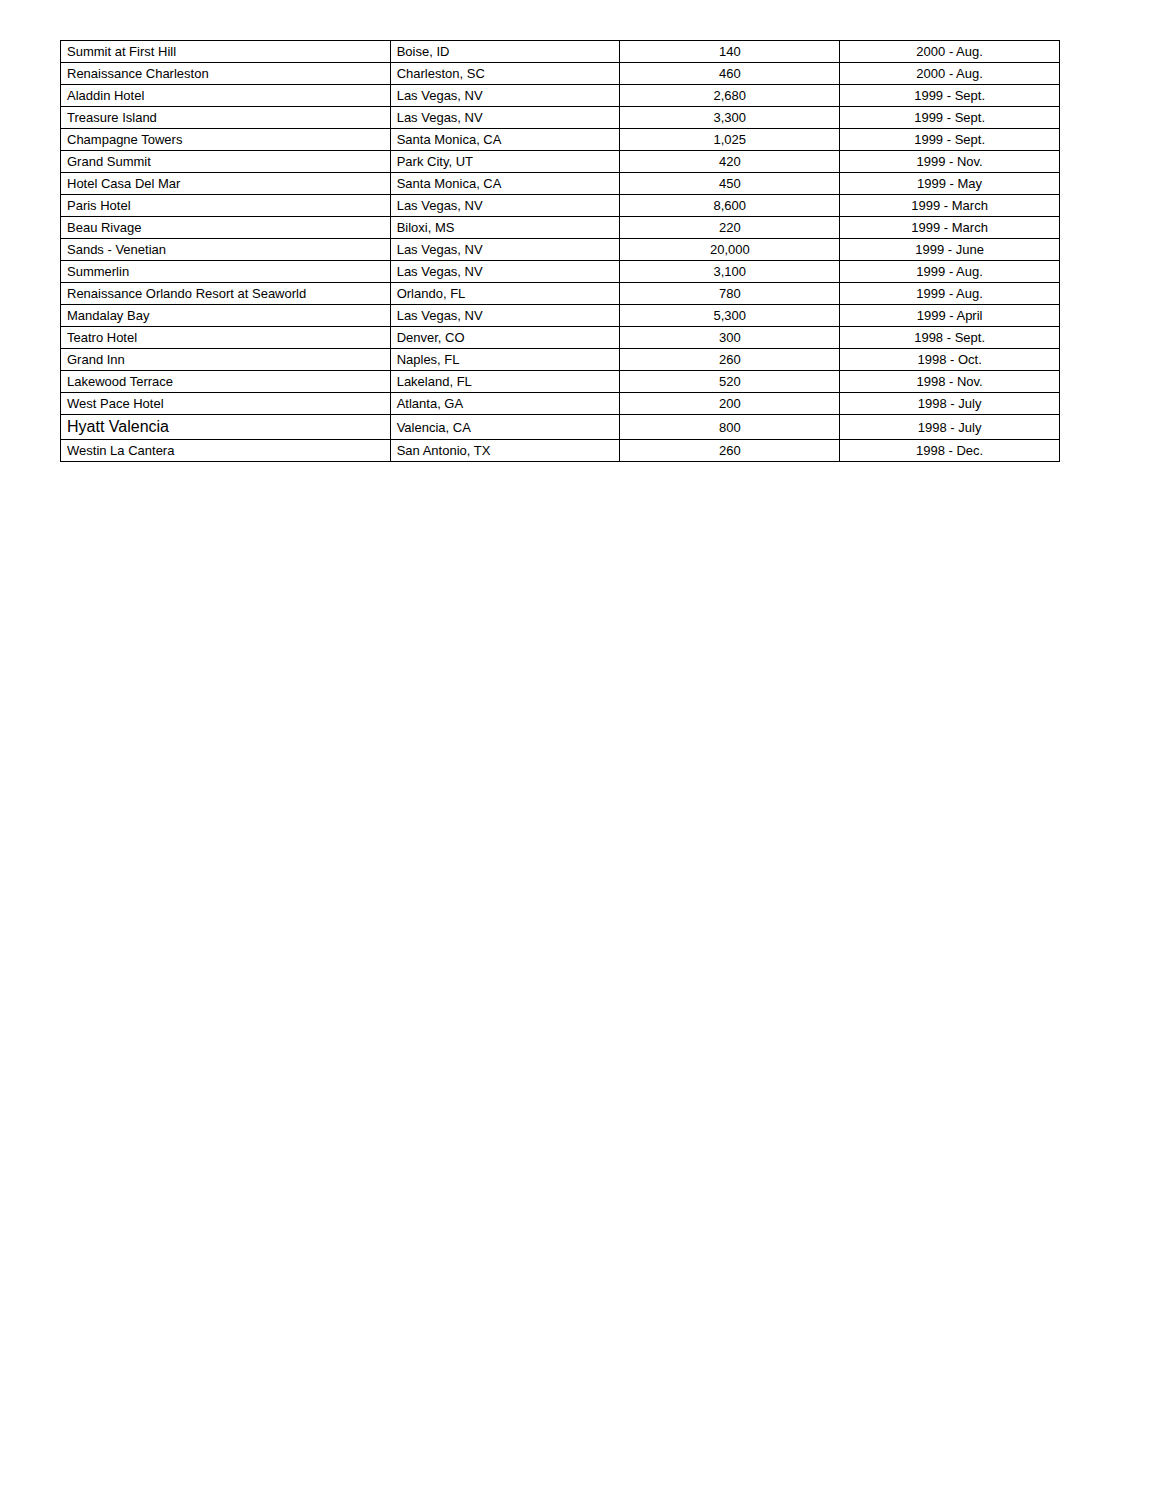| Summit at First Hill | Boise, ID | 140 | 2000 - Aug. |
| Renaissance Charleston | Charleston, SC | 460 | 2000 - Aug. |
| Aladdin Hotel | Las Vegas, NV | 2,680 | 1999 - Sept. |
| Treasure Island | Las Vegas, NV | 3,300 | 1999 - Sept. |
| Champagne Towers | Santa Monica, CA | 1,025 | 1999 - Sept. |
| Grand Summit | Park City, UT | 420 | 1999 - Nov. |
| Hotel Casa Del Mar | Santa Monica, CA | 450 | 1999 - May |
| Paris Hotel | Las Vegas, NV | 8,600 | 1999 - March |
| Beau Rivage | Biloxi, MS | 220 | 1999 - March |
| Sands - Venetian | Las Vegas, NV | 20,000 | 1999 - June |
| Summerlin | Las Vegas, NV | 3,100 | 1999 - Aug. |
| Renaissance Orlando Resort at Seaworld | Orlando, FL | 780 | 1999 - Aug. |
| Mandalay Bay | Las Vegas, NV | 5,300 | 1999 - April |
| Teatro Hotel | Denver, CO | 300 | 1998 - Sept. |
| Grand Inn | Naples, FL | 260 | 1998 - Oct. |
| Lakewood Terrace | Lakeland, FL | 520 | 1998 - Nov. |
| West Pace Hotel | Atlanta, GA | 200 | 1998 - July |
| Hyatt Valencia | Valencia, CA | 800 | 1998 - July |
| Westin La Cantera | San Antonio, TX | 260 | 1998 - Dec. |